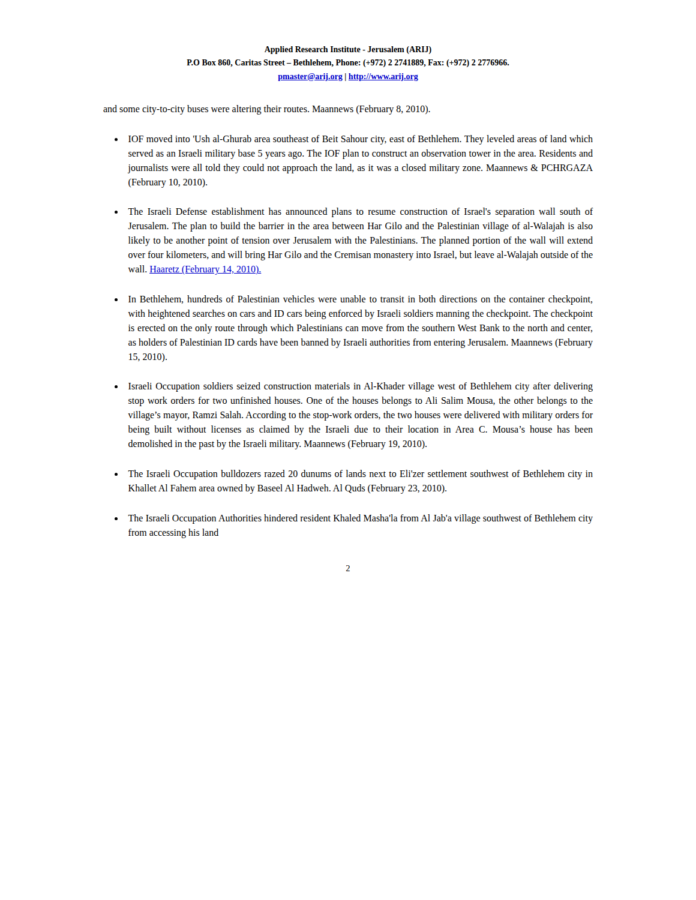Applied Research Institute - Jerusalem (ARIJ)
P.O Box 860, Caritas Street – Bethlehem, Phone: (+972) 2 2741889, Fax: (+972) 2 2776966.
pmaster@arij.org | http://www.arij.org
and some city-to-city buses were altering their routes. Maannews (February 8, 2010).
IOF moved into 'Ush al-Ghurab area southeast of Beit Sahour city, east of Bethlehem. They leveled areas of land which served as an Israeli military base 5 years ago. The IOF plan to construct an observation tower in the area. Residents and journalists were all told they could not approach the land, as it was a closed military zone. Maannews & PCHRGAZA (February 10, 2010).
The Israeli Defense establishment has announced plans to resume construction of Israel's separation wall south of Jerusalem. The plan to build the barrier in the area between Har Gilo and the Palestinian village of al-Walajah is also likely to be another point of tension over Jerusalem with the Palestinians. The planned portion of the wall will extend over four kilometers, and will bring Har Gilo and the Cremisan monastery into Israel, but leave al-Walajah outside of the wall. Haaretz (February 14, 2010).
In Bethlehem, hundreds of Palestinian vehicles were unable to transit in both directions on the container checkpoint, with heightened searches on cars and ID cars being enforced by Israeli soldiers manning the checkpoint. The checkpoint is erected on the only route through which Palestinians can move from the southern West Bank to the north and center, as holders of Palestinian ID cards have been banned by Israeli authorities from entering Jerusalem. Maannews (February 15, 2010).
Israeli Occupation soldiers seized construction materials in Al-Khader village west of Bethlehem city after delivering stop work orders for two unfinished houses. One of the houses belongs to Ali Salim Mousa, the other belongs to the village’s mayor, Ramzi Salah. According to the stop-work orders, the two houses were delivered with military orders for being built without licenses as claimed by the Israeli due to their location in Area C. Mousa’s house has been demolished in the past by the Israeli military. Maannews (February 19, 2010).
The Israeli Occupation bulldozers razed 20 dunums of lands next to Eli'zer settlement southwest of Bethlehem city in Khallet Al Fahem area owned by Baseel Al Hadweh. Al Quds (February 23, 2010).
The Israeli Occupation Authorities hindered resident Khaled Masha'la from Al Jab'a village southwest of Bethlehem city from accessing his land
2